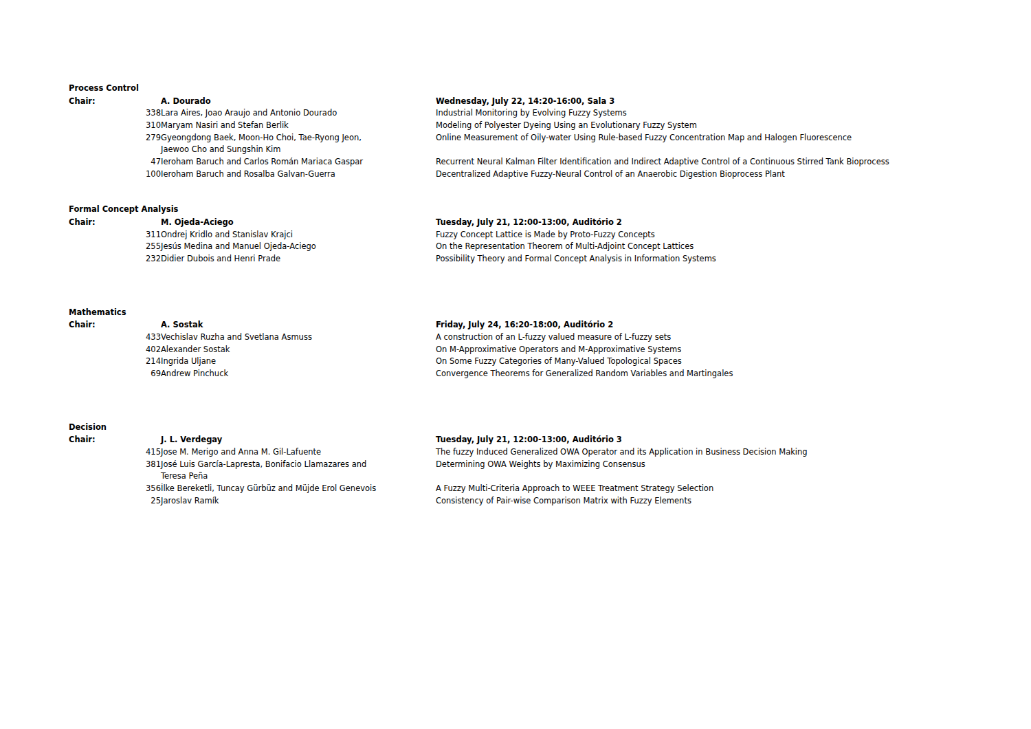Process Control
| Chair: | | A. Dourado | Wednesday, July 22, 14:20-16:00, Sala 3 |
| | 338 | Lara Aires, Joao Araujo and Antonio Dourado | Industrial Monitoring by Evolving Fuzzy Systems |
| | 310 | Maryam Nasiri and Stefan Berlik | Modeling of Polyester Dyeing Using an Evolutionary Fuzzy System |
| | 279 | Gyeongdong Baek, Moon-Ho Choi, Tae-Ryong Jeon, | Online Measurement of Oily-water Using Rule-based Fuzzy Concentration Map and Halogen Fluorescence |
| | | Jaewoo Cho and Sungshin Kim | |
| | 47 | Ieroham Baruch and Carlos Román Mariaca Gaspar | Recurrent Neural Kalman Filter Identification and Indirect Adaptive Control of a Continuous Stirred Tank Bioprocess |
| | 100 | Ieroham Baruch and Rosalba Galvan-Guerra | Decentralized Adaptive Fuzzy-Neural Control of an Anaerobic Digestion Bioprocess Plant |
Formal Concept Analysis
| Chair: | | M. Ojeda-Aciego | Tuesday, July 21, 12:00-13:00, Auditório 2 |
| | 311 | Ondrej Kridlo and Stanislav Krajci | Fuzzy Concept Lattice is Made by Proto-Fuzzy Concepts |
| | 255 | Jesús Medina and Manuel Ojeda-Aciego | On the Representation Theorem of Multi-Adjoint Concept Lattices |
| | 232 | Didier Dubois and Henri Prade | Possibility Theory and Formal Concept Analysis in Information Systems |
Mathematics
| Chair: | | A. Sostak | Friday, July 24, 16:20-18:00, Auditório 2 |
| | 433 | Vechislav Ruzha and Svetlana Asmuss | A construction of an L-fuzzy valued measure of L-fuzzy sets |
| | 402 | Alexander Sostak | On M-Approximative Operators and M-Approximative Systems |
| | 214 | Ingrida Uljane | On Some Fuzzy Categories of Many-Valued Topological Spaces |
| | 69 | Andrew Pinchuck | Convergence Theorems for Generalized Random Variables and Martingales |
Decision
| Chair: | | J. L. Verdegay | Tuesday, July 21, 12:00-13:00, Auditório 3 |
| | 415 | Jose M. Merigo and Anna M. Gil-Lafuente | The fuzzy Induced Generalized OWA Operator and its Application in Business Decision Making |
| | 381 | José Luis García-Lapresta, Bonifacio Llamazares and | Determining OWA Weights by Maximizing Consensus |
| | | Teresa Peña | |
| | 356 | İlke Bereketli, Tuncay Gürbüz and Müjde Erol Genevois | A Fuzzy Multi-Criteria Approach to WEEE Treatment Strategy Selection |
| | 25 | Jaroslav Ramík | Consistency of Pair-wise Comparison Matrix with Fuzzy Elements |